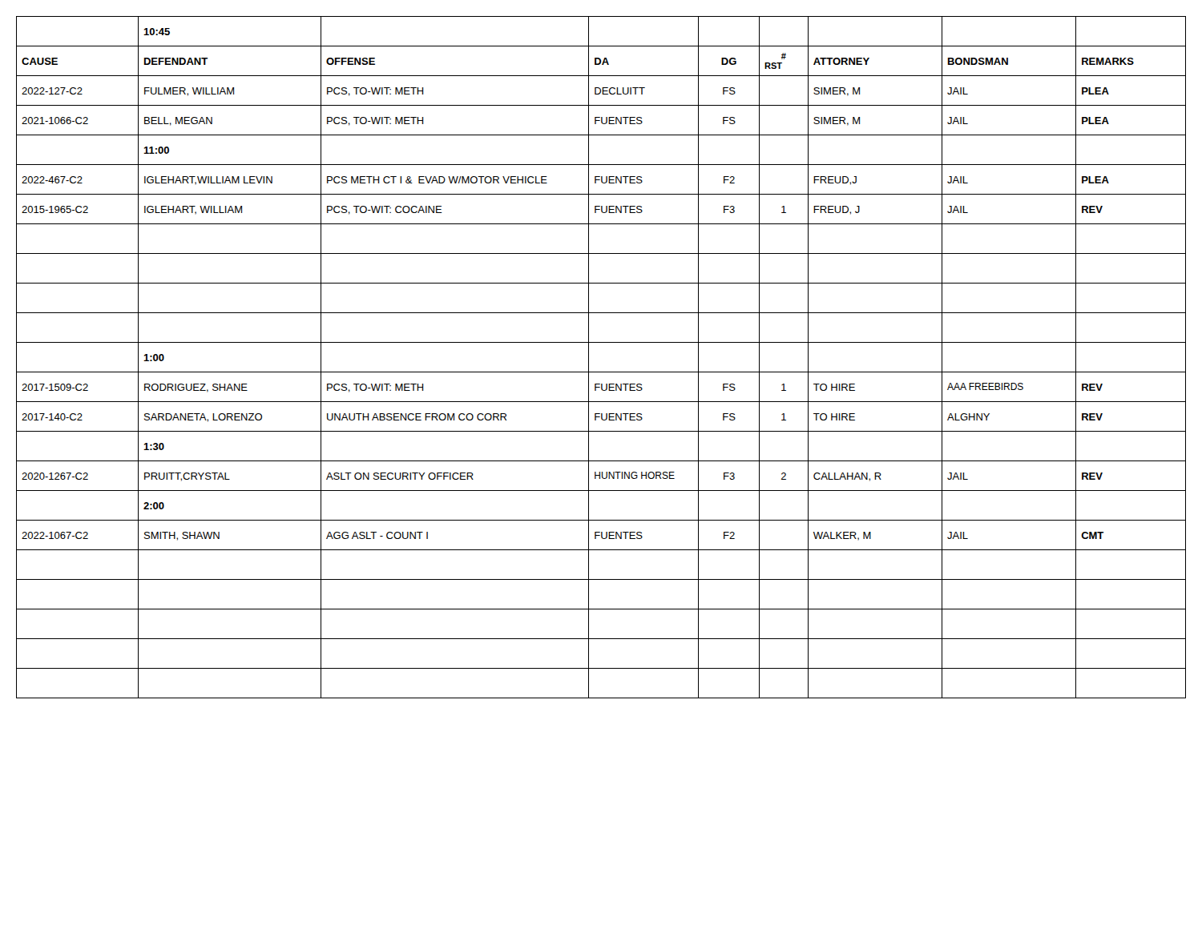| | 10:45 | | | | | | | |
| CAUSE | DEFENDANT | OFFENSE | DA | DG | # RST | ATTORNEY | BONDSMAN | REMARKS |
| 2022-127-C2 | FULMER, WILLIAM | PCS, TO-WIT: METH | DECLUITT | FS | | SIMER, M | JAIL | PLEA |
| 2021-1066-C2 | BELL, MEGAN | PCS, TO-WIT: METH | FUENTES | FS | | SIMER, M | JAIL | PLEA |
| | 11:00 | | | | | | | |
| 2022-467-C2 | IGLEHART,WILLIAM LEVIN | PCS METH CT I & EVAD W/MOTOR VEHICLE | FUENTES | F2 | | FREUD,J | JAIL | PLEA |
| 2015-1965-C2 | IGLEHART, WILLIAM | PCS, TO-WIT: COCAINE | FUENTES | F3 | 1 | FREUD, J | JAIL | REV |
| | 1:00 | | | | | | | |
| 2017-1509-C2 | RODRIGUEZ, SHANE | PCS, TO-WIT: METH | FUENTES | FS | 1 | TO HIRE | AAA FREEBIRDS | REV |
| 2017-140-C2 | SARDANETA, LORENZO | UNAUTH ABSENCE FROM CO CORR | FUENTES | FS | 1 | TO HIRE | ALGHNY | REV |
| | 1:30 | | | | | | | |
| 2020-1267-C2 | PRUITT,CRYSTAL | ASLT ON SECURITY OFFICER | HUNTING HORSE | F3 | 2 | CALLAHAN, R | JAIL | REV |
| | 2:00 | | | | | | | |
| 2022-1067-C2 | SMITH, SHAWN | AGG ASLT - COUNT I | FUENTES | F2 | | WALKER, M | JAIL | CMT |